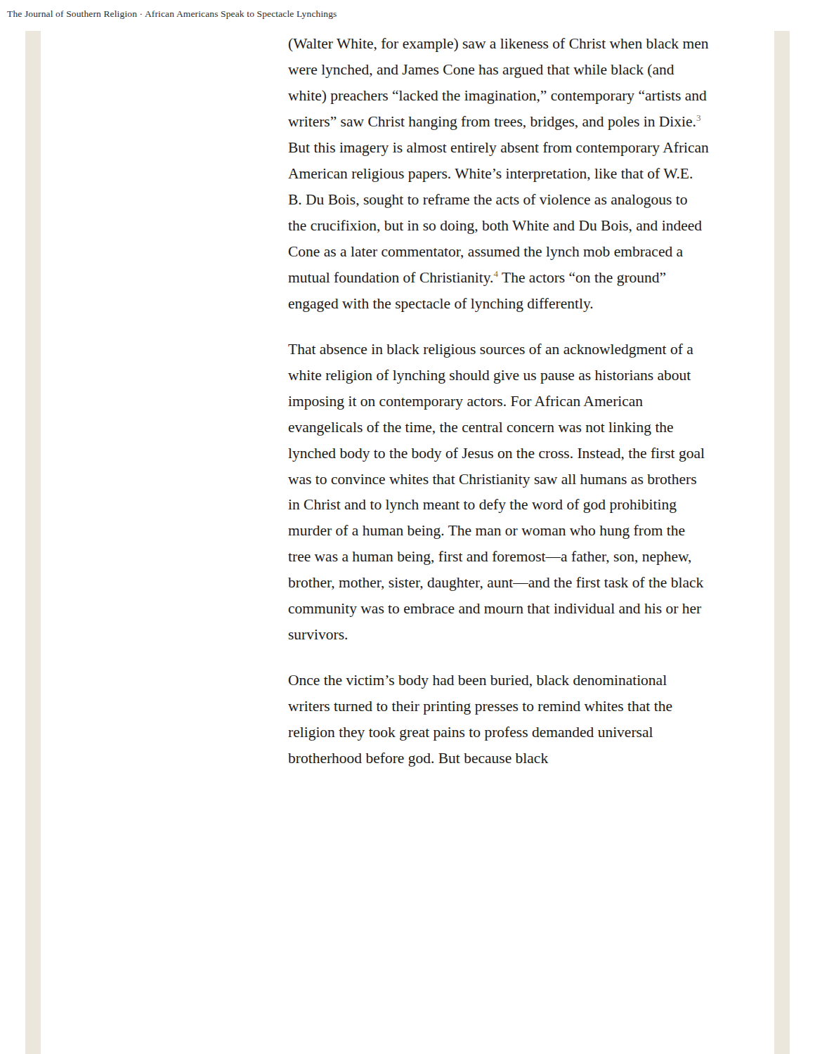The Journal of Southern Religion · African Americans Speak to Spectacle Lynchings
(Walter White, for example) saw a likeness of Christ when black men were lynched, and James Cone has argued that while black (and white) preachers “lacked the imagination,” contemporary “artists and writers” saw Christ hanging from trees, bridges, and poles in Dixie.3 But this imagery is almost entirely absent from contemporary African American religious papers. White’s interpretation, like that of W.E. B. Du Bois, sought to reframe the acts of violence as analogous to the crucifixion, but in so doing, both White and Du Bois, and indeed Cone as a later commentator, assumed the lynch mob embraced a mutual foundation of Christianity.4 The actors “on the ground” engaged with the spectacle of lynching differently.
That absence in black religious sources of an acknowledgment of a white religion of lynching should give us pause as historians about imposing it on contemporary actors. For African American evangelicals of the time, the central concern was not linking the lynched body to the body of Jesus on the cross. Instead, the first goal was to convince whites that Christianity saw all humans as brothers in Christ and to lynch meant to defy the word of god prohibiting murder of a human being. The man or woman who hung from the tree was a human being, first and foremost—a father, son, nephew, brother, mother, sister, daughter, aunt—and the first task of the black community was to embrace and mourn that individual and his or her survivors.
Once the victim’s body had been buried, black denominational writers turned to their printing presses to remind whites that the religion they took great pains to profess demanded universal brotherhood before god. But because black